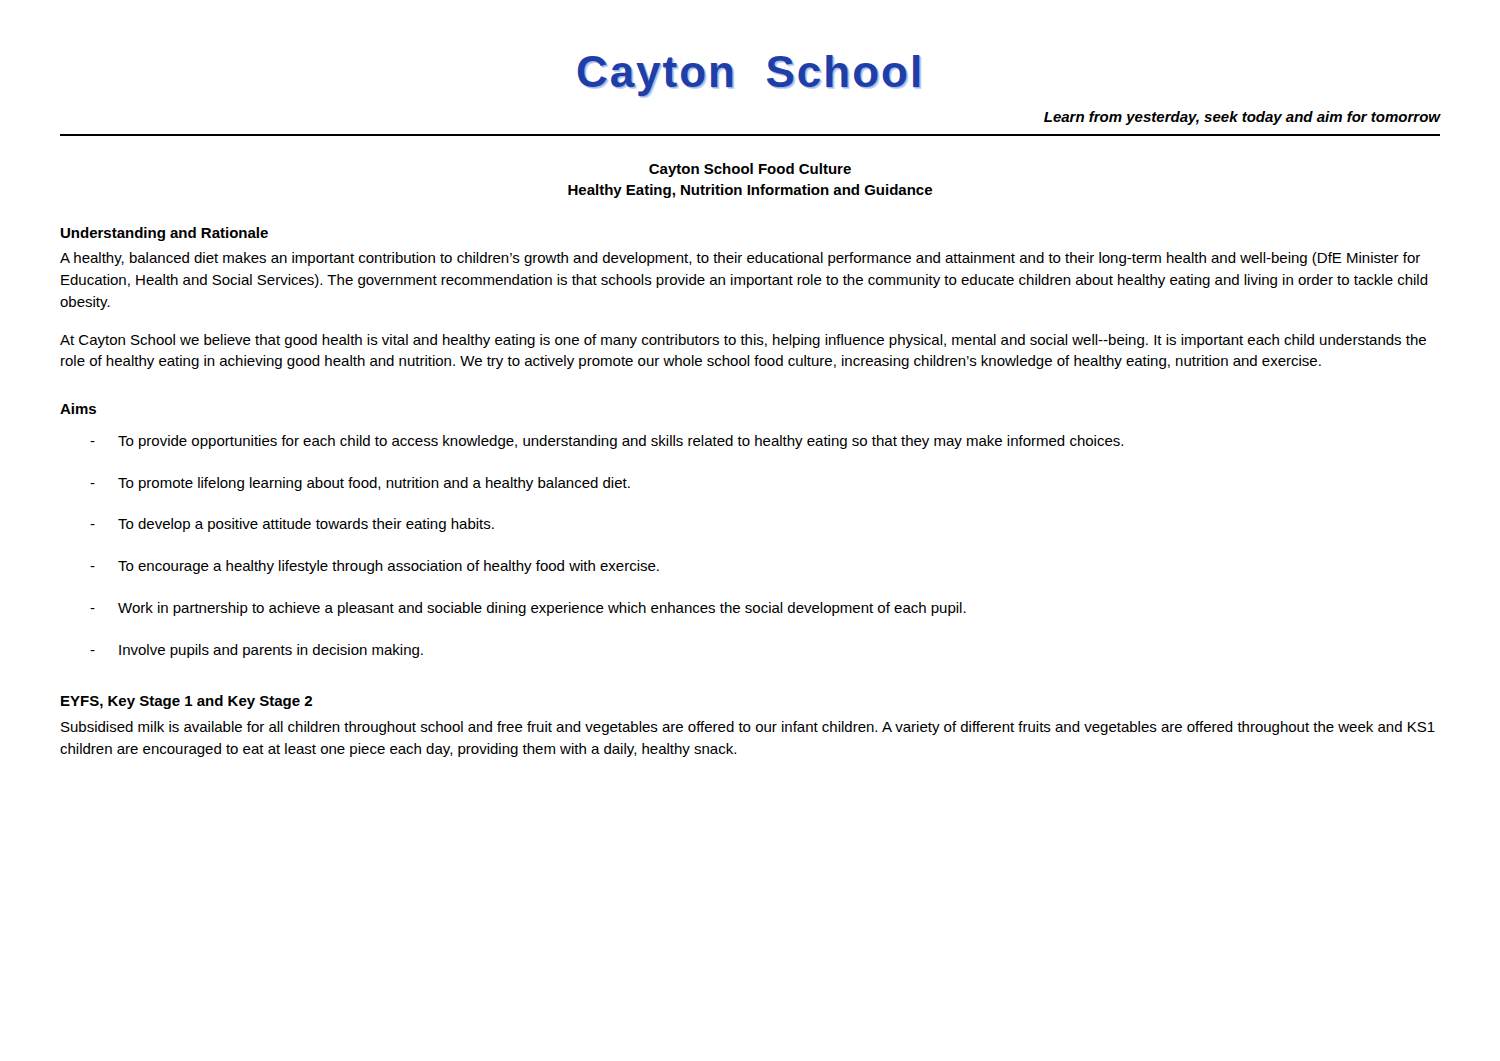Cayton School
Learn from yesterday, seek today and aim for tomorrow
Cayton School Food Culture
Healthy Eating, Nutrition Information and Guidance
Understanding and Rationale
A healthy, balanced diet makes an important contribution to children’s growth and development, to their educational performance and attainment and to their long-term health and well-being (DfE Minister for Education, Health and Social Services). The government recommendation is that schools provide an important role to the community to educate children about healthy eating and living in order to tackle child obesity.
At Cayton School we believe that good health is vital and healthy eating is one of many contributors to this, helping influence physical, mental and social well--being. It is important each child understands the role of healthy eating in achieving good health and nutrition. We try to actively promote our whole school food culture, increasing children’s knowledge of healthy eating, nutrition and exercise.
Aims
To provide opportunities for each child to access knowledge, understanding and skills related to healthy eating so that they may make informed choices.
To promote lifelong learning about food, nutrition and a healthy balanced diet.
To develop a positive attitude towards their eating habits.
To encourage a healthy lifestyle through association of healthy food with exercise.
Work in partnership to achieve a pleasant and sociable dining experience which enhances the social development of each pupil.
Involve pupils and parents in decision making.
EYFS, Key Stage 1 and Key Stage 2
Subsidised milk is available for all children throughout school and free fruit and vegetables are offered to our infant children. A variety of different fruits and vegetables are offered throughout the week and KS1 children are encouraged to eat at least one piece each day, providing them with a daily, healthy snack.